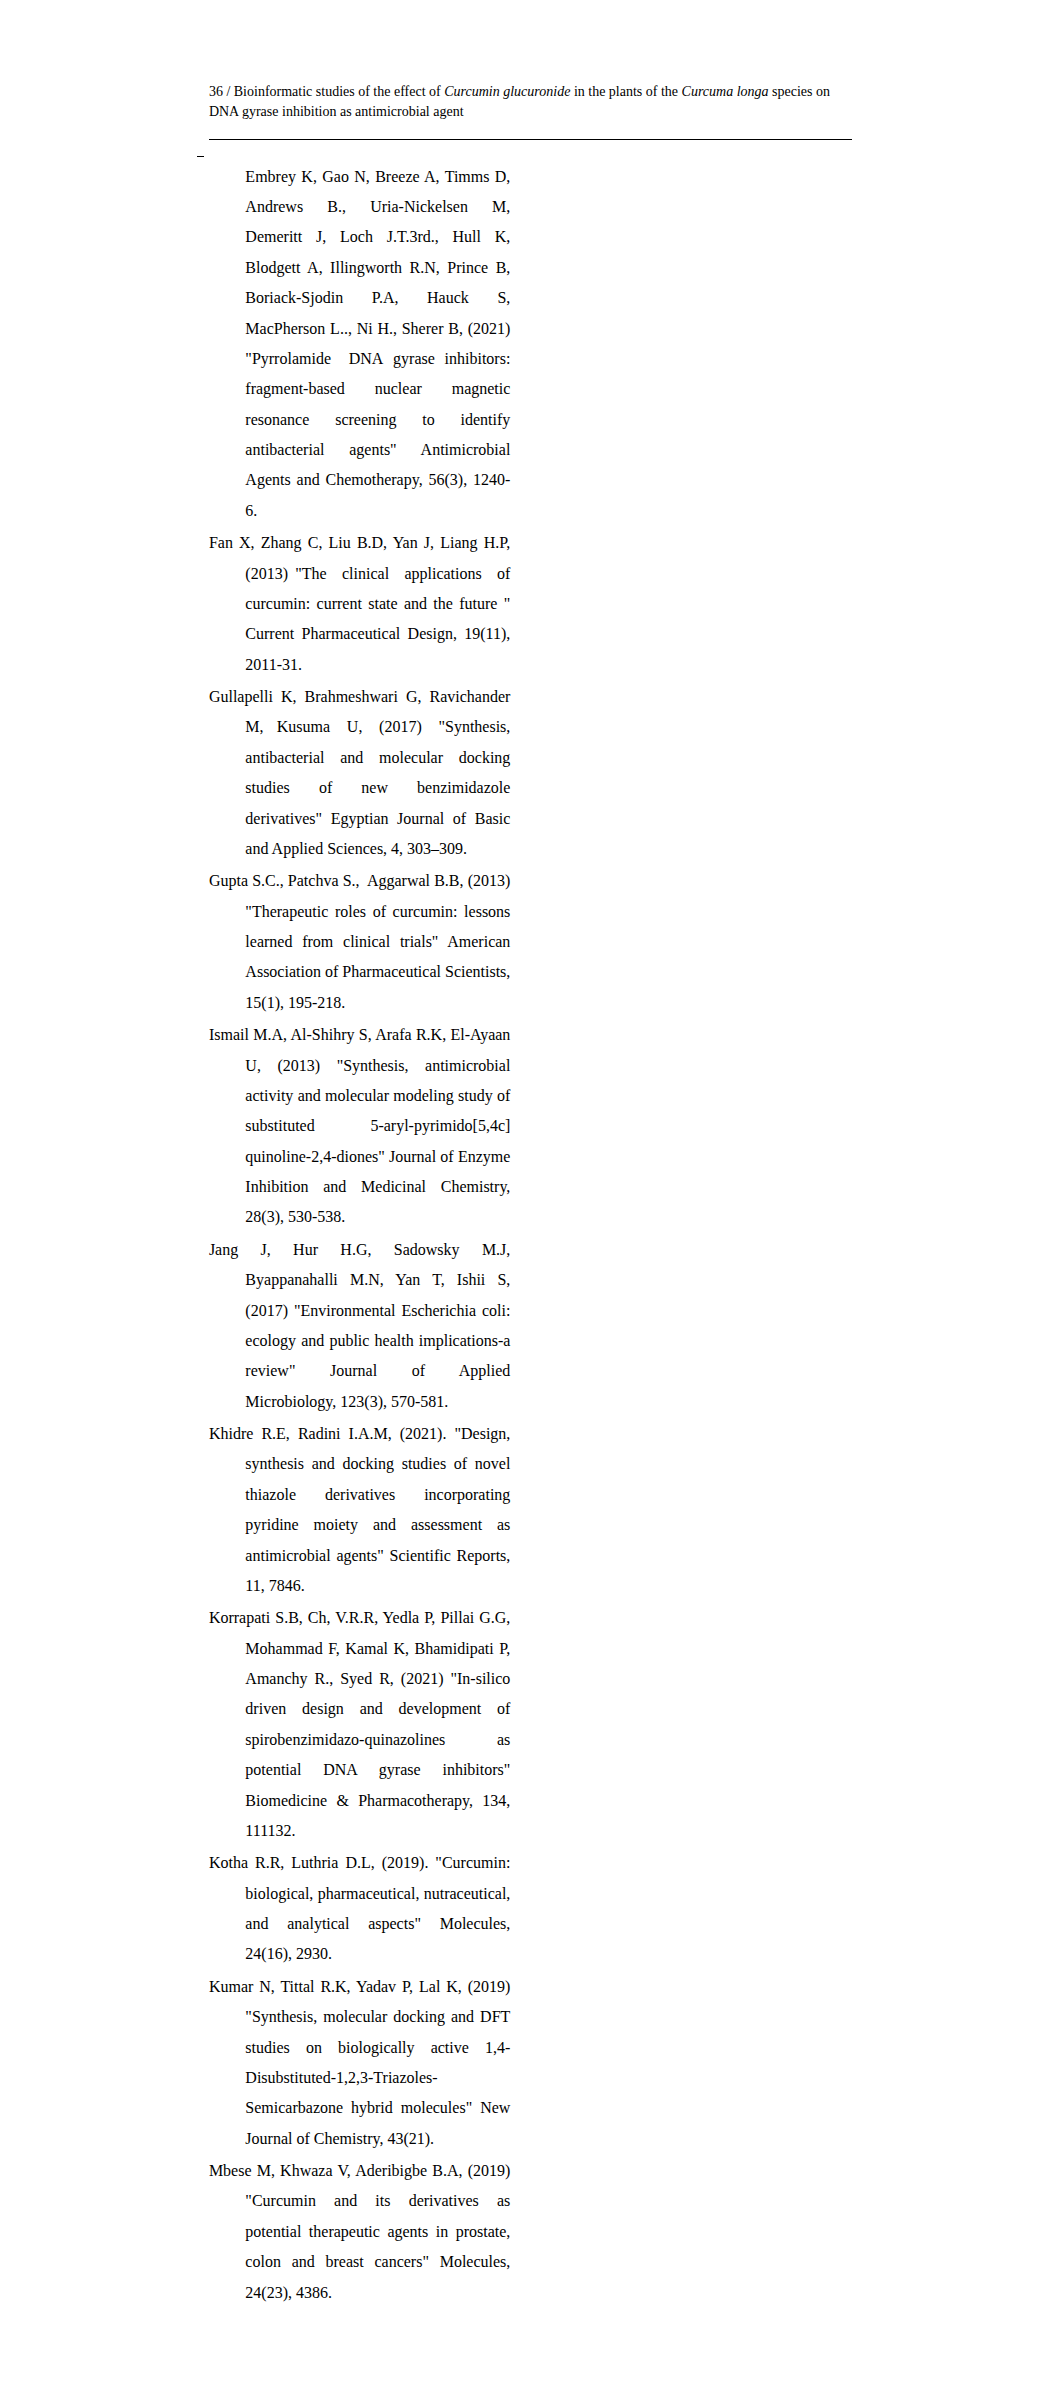36 / Bioinformatic studies of the effect of Curcumin glucuronide in the plants of the Curcuma longa species on DNA gyrase inhibition as antimicrobial agent
Embrey K, Gao N, Breeze A, Timms D, Andrews B., Uria-Nickelsen M, Demeritt J, Loch J.T.3rd., Hull K, Blodgett A, Illingworth R.N, Prince B, Boriack-Sjodin P.A, Hauck S, MacPherson L.., Ni H., Sherer B, (2021) "Pyrrolamide DNA gyrase inhibitors: fragment-based nuclear magnetic resonance screening to identify antibacterial agents" Antimicrobial Agents and Chemotherapy, 56(3), 1240-6.
Fan X, Zhang C, Liu B.D, Yan J, Liang H.P, (2013) "The clinical applications of curcumin: current state and the future " Current Pharmaceutical Design, 19(11), 2011-31.
Gullapelli K, Brahmeshwari G, Ravichander M, Kusuma U, (2017) "Synthesis, antibacterial and molecular docking studies of new benzimidazole derivatives" Egyptian Journal of Basic and Applied Sciences, 4, 303–309.
Gupta S.C., Patchva S., Aggarwal B.B, (2013) "Therapeutic roles of curcumin: lessons learned from clinical trials" American Association of Pharmaceutical Scientists, 15(1), 195-218.
Ismail M.A, Al-Shihry S, Arafa R.K, El-Ayaan U, (2013) "Synthesis, antimicrobial activity and molecular modeling study of substituted 5-aryl-pyrimido[5,4c] quinoline-2,4-diones" Journal of Enzyme Inhibition and Medicinal Chemistry, 28(3), 530-538.
Jang J, Hur H.G, Sadowsky M.J, Byappanahalli M.N, Yan T, Ishii S, (2017) "Environmental Escherichia coli: ecology and public health implications-a review" Journal of Applied Microbiology, 123(3), 570-581.
Khidre R.E, Radini I.A.M, (2021). "Design, synthesis and docking studies of novel thiazole derivatives incorporating pyridine moiety and assessment as antimicrobial agents" Scientific Reports, 11, 7846.
Korrapati S.B, Ch, V.R.R, Yedla P, Pillai G.G, Mohammad F, Kamal K, Bhamidipati P, Amanchy R., Syed R, (2021) "In-silico driven design and development of spirobenzimidazo-quinazolines as potential DNA gyrase inhibitors" Biomedicine & Pharmacotherapy, 134, 111132.
Kotha R.R, Luthria D.L, (2019). "Curcumin: biological, pharmaceutical, nutraceutical, and analytical aspects" Molecules, 24(16), 2930.
Kumar N, Tittal R.K, Yadav P, Lal K, (2019) "Synthesis, molecular docking and DFT studies on biologically active 1,4- Disubstituted-1,2,3-Triazoles-
Semicarbazone hybrid molecules" New Journal of Chemistry, 43(21).
Mbese M, Khwaza V, Aderibigbe B.A, (2019) "Curcumin and its derivatives as potential therapeutic agents in prostate, colon and breast cancers" Molecules, 24(23), 4386.